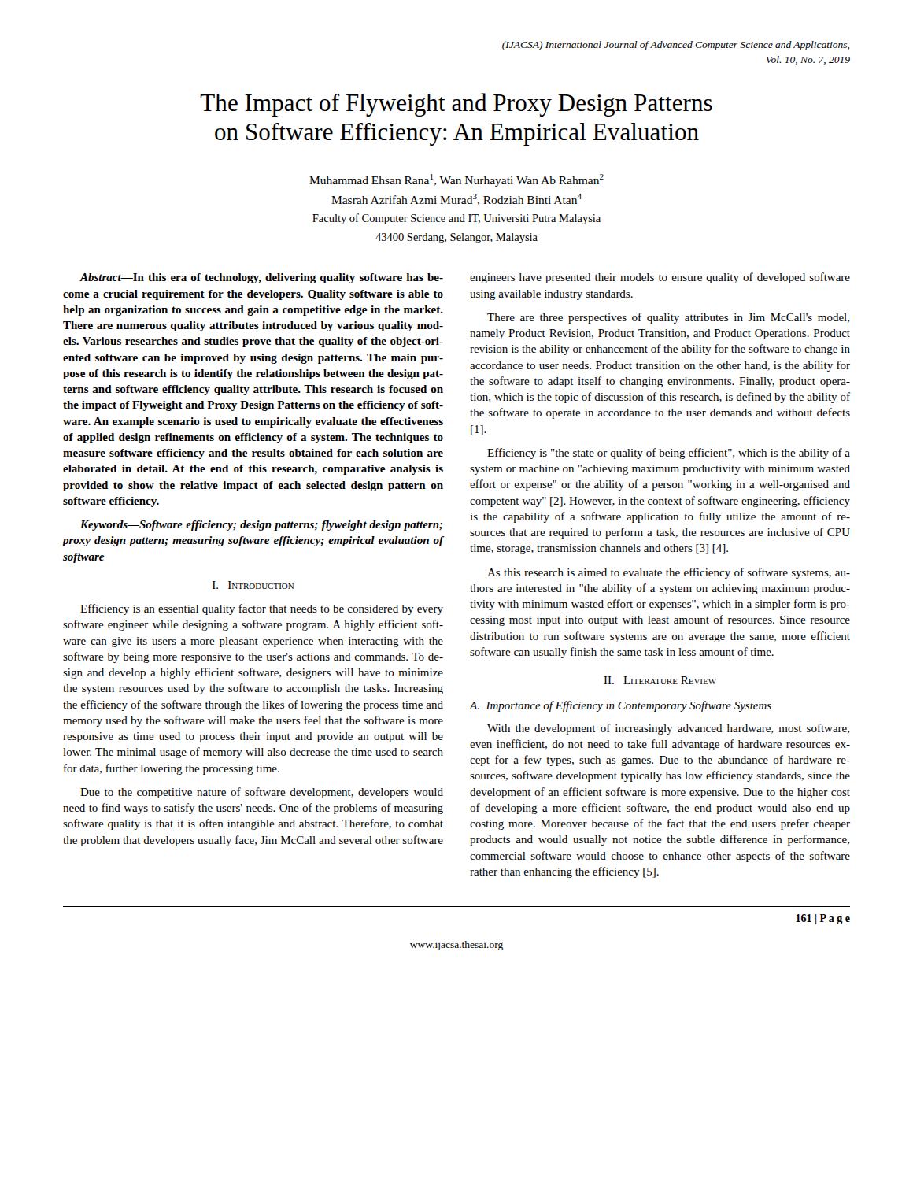(IJACSA) International Journal of Advanced Computer Science and Applications,
Vol. 10, No. 7, 2019
The Impact of Flyweight and Proxy Design Patterns
on Software Efficiency: An Empirical Evaluation
Muhammad Ehsan Rana1, Wan Nurhayati Wan Ab Rahman2
Masrah Azrifah Azmi Murad3, Rodziah Binti Atan4
Faculty of Computer Science and IT, Universiti Putra Malaysia
43400 Serdang, Selangor, Malaysia
Abstract—In this era of technology, delivering quality software has become a crucial requirement for the developers. Quality software is able to help an organization to success and gain a competitive edge in the market. There are numerous quality attributes introduced by various quality models. Various researches and studies prove that the quality of the object-oriented software can be improved by using design patterns. The main purpose of this research is to identify the relationships between the design patterns and software efficiency quality attribute. This research is focused on the impact of Flyweight and Proxy Design Patterns on the efficiency of software. An example scenario is used to empirically evaluate the effectiveness of applied design refinements on efficiency of a system. The techniques to measure software efficiency and the results obtained for each solution are elaborated in detail. At the end of this research, comparative analysis is provided to show the relative impact of each selected design pattern on software efficiency.
Keywords—Software efficiency; design patterns; flyweight design pattern; proxy design pattern; measuring software efficiency; empirical evaluation of software
I. Introduction
Efficiency is an essential quality factor that needs to be considered by every software engineer while designing a software program. A highly efficient software can give its users a more pleasant experience when interacting with the software by being more responsive to the user's actions and commands. To design and develop a highly efficient software, designers will have to minimize the system resources used by the software to accomplish the tasks. Increasing the efficiency of the software through the likes of lowering the process time and memory used by the software will make the users feel that the software is more responsive as time used to process their input and provide an output will be lower. The minimal usage of memory will also decrease the time used to search for data, further lowering the processing time.
Due to the competitive nature of software development, developers would need to find ways to satisfy the users' needs. One of the problems of measuring software quality is that it is often intangible and abstract. Therefore, to combat the problem that developers usually face, Jim McCall and several other software engineers have presented their models to ensure quality of developed software using available industry standards.
There are three perspectives of quality attributes in Jim McCall's model, namely Product Revision, Product Transition, and Product Operations. Product revision is the ability or enhancement of the ability for the software to change in accordance to user needs. Product transition on the other hand, is the ability for the software to adapt itself to changing environments. Finally, product operation, which is the topic of discussion of this research, is defined by the ability of the software to operate in accordance to the user demands and without defects [1].
Efficiency is "the state or quality of being efficient", which is the ability of a system or machine on "achieving maximum productivity with minimum wasted effort or expense" or the ability of a person "working in a well-organised and competent way" [2]. However, in the context of software engineering, efficiency is the capability of a software application to fully utilize the amount of resources that are required to perform a task, the resources are inclusive of CPU time, storage, transmission channels and others [3] [4].
As this research is aimed to evaluate the efficiency of software systems, authors are interested in "the ability of a system on achieving maximum productivity with minimum wasted effort or expenses", which in a simpler form is processing most input into output with least amount of resources. Since resource distribution to run software systems are on average the same, more efficient software can usually finish the same task in less amount of time.
II. Literature Review
A. Importance of Efficiency in Contemporary Software Systems
With the development of increasingly advanced hardware, most software, even inefficient, do not need to take full advantage of hardware resources except for a few types, such as games. Due to the abundance of hardware resources, software development typically has low efficiency standards, since the development of an efficient software is more expensive. Due to the higher cost of developing a more efficient software, the end product would also end up costing more. Moreover because of the fact that the end users prefer cheaper products and would usually not notice the subtle difference in performance, commercial software would choose to enhance other aspects of the software rather than enhancing the efficiency [5].
161 | P a g e
www.ijacsa.thesai.org